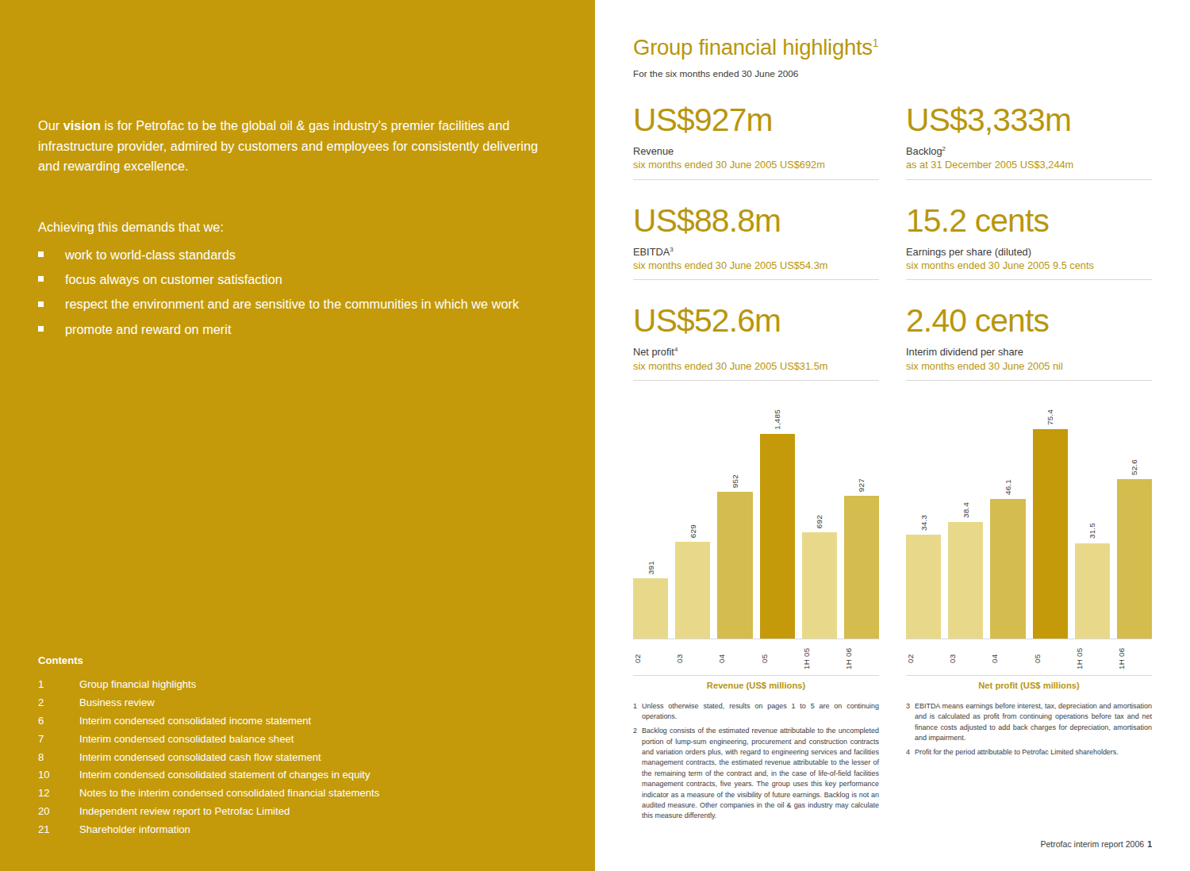Our vision is for Petrofac to be the global oil & gas industry's premier facilities and infrastructure provider, admired by customers and employees for consistently delivering and rewarding excellence.
Achieving this demands that we:
work to world-class standards
focus always on customer satisfaction
respect the environment and are sensitive to the communities in which we work
promote and reward on merit
Contents
| 1 | Group financial highlights |
| 2 | Business review |
| 6 | Interim condensed consolidated income statement |
| 7 | Interim condensed consolidated balance sheet |
| 8 | Interim condensed consolidated cash flow statement |
| 10 | Interim condensed consolidated statement of changes in equity |
| 12 | Notes to the interim condensed consolidated financial statements |
| 20 | Independent review report to Petrofac Limited |
| 21 | Shareholder information |
Group financial highlights1
For the six months ended 30 June 2006
US$927m
Revenue
six months ended 30 June 2005 US$692m
US$3,333m
Backlog2
as at 31 December 2005 US$3,244m
US$88.8m
EBITDA3
six months ended 30 June 2005 US$54.3m
15.2 cents
Earnings per share (diluted)
six months ended 30 June 2005 9.5 cents
US$52.6m
Net profit4
six months ended 30 June 2005 US$31.5m
2.40 cents
Interim dividend per share
six months ended 30 June 2005 nil
391
629
952
1,485
692
927
02 03 04 05 1H 05 1H 06
Revenue (US$ millions)
34.3
38.4
46.1
75.4
31.5
52.6
02 03 04 05 1H 05 1H 06
Net profit (US$ millions)
1 Unless otherwise stated, results on pages 1 to 5 are on continuing operations.
2 Backlog consists of the estimated revenue attributable to the uncompleted portion of lump-sum engineering, procurement and construction contracts and variation orders plus, with regard to engineering services and facilities management contracts, the estimated revenue attributable to the lesser of the remaining term of the contract and, in the case of life-of-field facilities management contracts, five years. The group uses this key performance indicator as a measure of the visibility of future earnings. Backlog is not an audited measure. Other companies in the oil & gas industry may calculate this measure differently.
3 EBITDA means earnings before interest, tax, depreciation and amortisation and is calculated as profit from continuing operations before tax and net finance costs adjusted to add back charges for depreciation, amortisation and impairment.
4 Profit for the period attributable to Petrofac Limited shareholders.
Petrofac interim report 20061